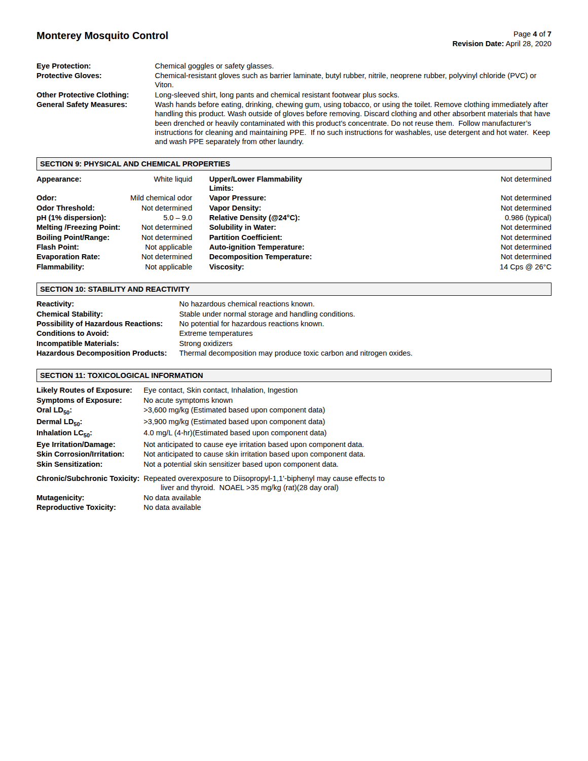Monterey Mosquito Control
Page 4 of 7
Revision Date: April 28, 2020
| Eye Protection: | Chemical goggles or safety glasses. |
| Protective Gloves: | Chemical-resistant gloves such as barrier laminate, butyl rubber, nitrile, neoprene rubber, polyvinyl chloride (PVC) or Viton. |
| Other Protective Clothing: | Long-sleeved shirt, long pants and chemical resistant footwear plus socks. |
| General Safety Measures: | Wash hands before eating, drinking, chewing gum, using tobacco, or using the toilet. Remove clothing immediately after handling this product. Wash outside of gloves before removing. Discard clothing and other absorbent materials that have been drenched or heavily contaminated with this product’s concentrate. Do not reuse them. Follow manufacturer’s instructions for cleaning and maintaining PPE. If no such instructions for washables, use detergent and hot water. Keep and wash PPE separately from other laundry. |
SECTION 9: PHYSICAL AND CHEMICAL PROPERTIES
| Appearance: | White liquid | Upper/Lower Flammability Limits: | Not determined |
| Odor: | Mild chemical odor | Vapor Pressure: | Not determined |
| Odor Threshold: | Not determined | Vapor Density: | Not determined |
| pH (1% dispersion): | 5.0 – 9.0 | Relative Density (@24°C): | 0.986 (typical) |
| Melting /Freezing Point: | Not determined | Solubility in Water: | Not determined |
| Boiling Point/Range: | Not determined | Partition Coefficient: | Not determined |
| Flash Point: | Not applicable | Auto-ignition Temperature: | Not determined |
| Evaporation Rate: | Not determined | Decomposition Temperature: | Not determined |
| Flammability: | Not applicable | Viscosity: | 14 Cps @ 26°C |
SECTION 10: STABILITY AND REACTIVITY
| Reactivity: | No hazardous chemical reactions known. |
| Chemical Stability: | Stable under normal storage and handling conditions. |
| Possibility of Hazardous Reactions: | No potential for hazardous reactions known. |
| Conditions to Avoid: | Extreme temperatures |
| Incompatible Materials: | Strong oxidizers |
| Hazardous Decomposition Products: | Thermal decomposition may produce toxic carbon and nitrogen oxides. |
SECTION 11: TOXICOLOGICAL INFORMATION
| Likely Routes of Exposure: | Eye contact, Skin contact, Inhalation, Ingestion |
| Symptoms of Exposure: | No acute symptoms known |
| Oral LD 50 : | >3,600 mg/kg (Estimated based upon component data) |
| Dermal LD 50 : | >3,900 mg/kg (Estimated based upon component data) |
| Inhalation LC 50 : | 4.0 mg/L (4-hr)(Estimated based upon component data) |
| Eye Irritation/Damage: | Not anticipated to cause eye irritation based upon component data. |
| Skin Corrosion/Irritation: | Not anticipated to cause skin irritation based upon component data. |
| Skin Sensitization: | Not a potential skin sensitizer based upon component data. |
| Chronic/Subchronic Toxicity: | Repeated overexposure to Diisopropyl-1,1’-biphenyl may cause effects to liver and thyroid. NOAEL >35 mg/kg (rat)(28 day oral) |
| Mutagenicity: | No data available |
| Reproductive Toxicity: | No data available |